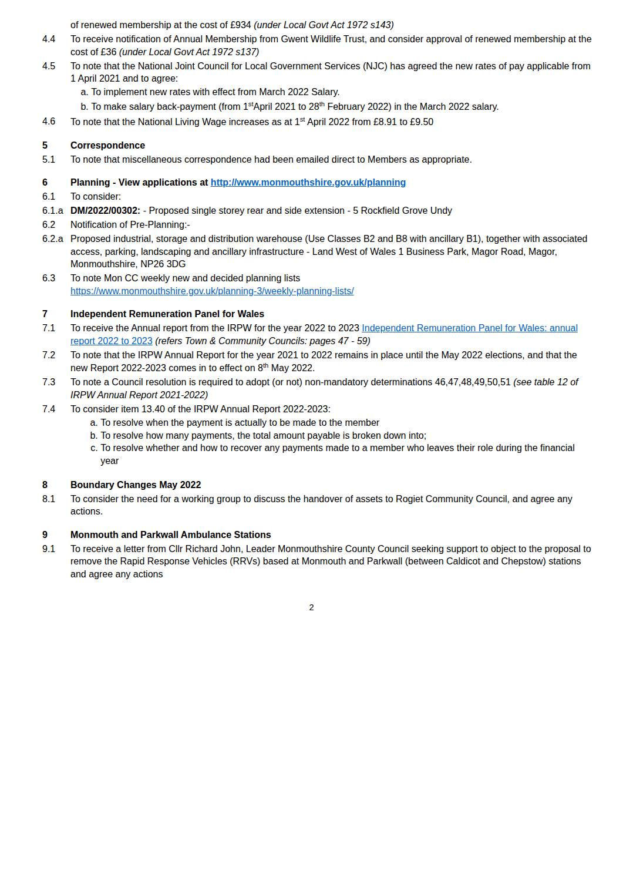of renewed membership at the cost of £934 (under Local Govt Act 1972 s143)
4.4
To receive notification of Annual Membership from Gwent Wildlife Trust, and consider approval of renewed membership at the cost of £36 (under Local Govt Act 1972 s137)
4.5
To note that the National Joint Council for Local Government Services (NJC) has agreed the new rates of pay applicable from 1 April 2021 and to agree:
To implement new rates with effect from March 2022 Salary.
To make salary back-payment (from 1stApril 2021 to 28th February 2022) in the March 2022 salary.
4.6
To note that the National Living Wage increases as at 1st April 2022 from £8.91 to £9.50
5
Correspondence
5.1
To note that miscellaneous correspondence had been emailed direct to Members as appropriate.
6
Planning - View applications at http://www.monmouthshire.gov.uk/planning
6.1
To consider:
6.1.a
DM/2022/00302: - Proposed single storey rear and side extension - 5 Rockfield Grove Undy
6.2
Notification of Pre-Planning:-
6.2.a
Proposed industrial, storage and distribution warehouse (Use Classes B2 and B8 with ancillary B1), together with associated access, parking, landscaping and ancillary infrastructure - Land West of Wales 1 Business Park, Magor Road, Magor, Monmouthshire, NP26 3DG
6.3
To note Mon CC weekly new and decided planning lists
https://www.monmouthshire.gov.uk/planning-3/weekly-planning-lists/
7
Independent Remuneration Panel for Wales
7.1
To receive the Annual report from the IRPW for the year 2022 to 2023 Independent Remuneration Panel for Wales: annual report 2022 to 2023 (refers Town & Community Councils: pages 47 - 59)
7.2
To note that the IRPW Annual Report for the year 2021 to 2022 remains in place until the May 2022 elections, and that the new Report 2022-2023 comes in to effect on 8th May 2022.
7.3
To note a Council resolution is required to adopt (or not) non-mandatory determinations 46,47,48,49,50,51 (see table 12 of IRPW Annual Report 2021-2022)
7.4
To consider item 13.40 of the IRPW Annual Report 2022-2023:
To resolve when the payment is actually to be made to the member
To resolve how many payments, the total amount payable is broken down into;
To resolve whether and how to recover any payments made to a member who leaves their role during the financial year
8
Boundary Changes May 2022
8.1
To consider the need for a working group to discuss the handover of assets to Rogiet Community Council, and agree any actions.
9
Monmouth and Parkwall Ambulance Stations
9.1
To receive a letter from Cllr Richard John, Leader Monmouthshire County Council seeking support to object to the proposal to remove the Rapid Response Vehicles (RRVs) based at Monmouth and Parkwall (between Caldicot and Chepstow) stations and agree any actions
2